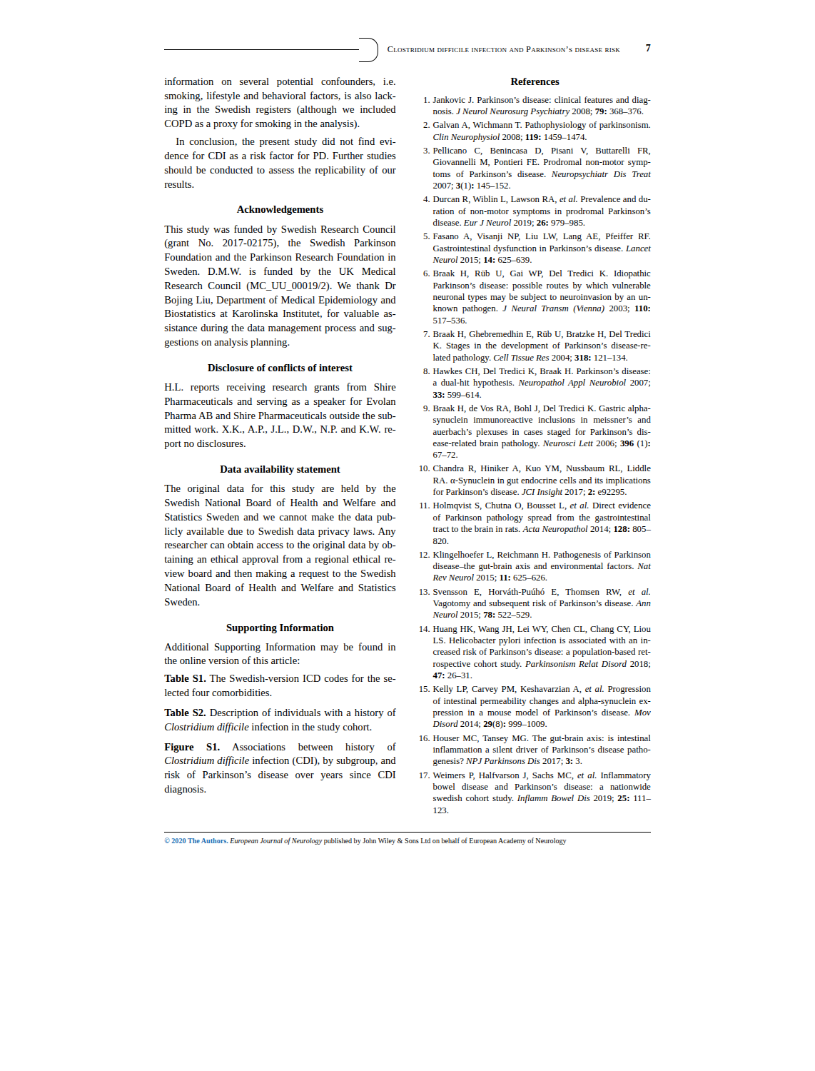Clostridium difficile infection and Parkinson’s disease risk
7
information on several potential confounders, i.e. smoking, lifestyle and behavioral factors, is also lacking in the Swedish registers (although we included COPD as a proxy for smoking in the analysis).
In conclusion, the present study did not find evidence for CDI as a risk factor for PD. Further studies should be conducted to assess the replicability of our results.
Acknowledgements
This study was funded by Swedish Research Council (grant No. 2017-02175), the Swedish Parkinson Foundation and the Parkinson Research Foundation in Sweden. D.M.W. is funded by the UK Medical Research Council (MC_UU_00019/2). We thank Dr Bojing Liu, Department of Medical Epidemiology and Biostatistics at Karolinska Institutet, for valuable assistance during the data management process and suggestions on analysis planning.
Disclosure of conflicts of interest
H.L. reports receiving research grants from Shire Pharmaceuticals and serving as a speaker for Evolan Pharma AB and Shire Pharmaceuticals outside the submitted work. X.K., A.P., J.L., D.W., N.P. and K.W. report no disclosures.
Data availability statement
The original data for this study are held by the Swedish National Board of Health and Welfare and Statistics Sweden and we cannot make the data publicly available due to Swedish data privacy laws. Any researcher can obtain access to the original data by obtaining an ethical approval from a regional ethical review board and then making a request to the Swedish National Board of Health and Welfare and Statistics Sweden.
Supporting Information
Additional Supporting Information may be found in the online version of this article:
Table S1. The Swedish-version ICD codes for the selected four comorbidities.
Table S2. Description of individuals with a history of Clostridium difficile infection in the study cohort.
Figure S1. Associations between history of Clostridium difficile infection (CDI), by subgroup, and risk of Parkinson’s disease over years since CDI diagnosis.
References
Jankovic J. Parkinson’s disease: clinical features and diagnosis. J Neurol Neurosurg Psychiatry 2008; 79: 368–376.
Galvan A, Wichmann T. Pathophysiology of parkinsonism. Clin Neurophysiol 2008; 119: 1459–1474.
Pellicano C, Benincasa D, Pisani V, Buttarelli FR, Giovannelli M, Pontieri FE. Prodromal non-motor symptoms of Parkinson’s disease. Neuropsychiatr Dis Treat 2007; 3(1): 145–152.
Durcan R, Wiblin L, Lawson RA, et al. Prevalence and duration of non-motor symptoms in prodromal Parkinson’s disease. Eur J Neurol 2019; 26: 979–985.
Fasano A, Visanji NP, Liu LW, Lang AE, Pfeiffer RF. Gastrointestinal dysfunction in Parkinson’s disease. Lancet Neurol 2015; 14: 625–639.
Braak H, Rüb U, Gai WP, Del Tredici K. Idiopathic Parkinson’s disease: possible routes by which vulnerable neuronal types may be subject to neuroinvasion by an unknown pathogen. J Neural Transm (Vienna) 2003; 110: 517–536.
Braak H, Ghebremedhin E, Rüb U, Bratzke H, Del Tredici K. Stages in the development of Parkinson’s disease-related pathology. Cell Tissue Res 2004; 318: 121–134.
Hawkes CH, Del Tredici K, Braak H. Parkinson’s disease: a dual-hit hypothesis. Neuropathol Appl Neurobiol 2007; 33: 599–614.
Braak H, de Vos RA, Bohl J, Del Tredici K. Gastric alpha-synuclein immunoreactive inclusions in meissner’s and auerbach’s plexuses in cases staged for Parkinson’s disease-related brain pathology. Neurosci Lett 2006; 396 (1): 67–72.
Chandra R, Hiniker A, Kuo YM, Nussbaum RL, Liddle RA. α-Synuclein in gut endocrine cells and its implications for Parkinson’s disease. JCI Insight 2017; 2: e92295.
Holmqvist S, Chutna O, Bousset L, et al. Direct evidence of Parkinson pathology spread from the gastrointestinal tract to the brain in rats. Acta Neuropathol 2014; 128: 805–820.
Klingelhoefer L, Reichmann H. Pathogenesis of Parkinson disease–the gut-brain axis and environmental factors. Nat Rev Neurol 2015; 11: 625–626.
Svensson E, Horváth-Puúhó E, Thomsen RW, et al. Vagotomy and subsequent risk of Parkinson’s disease. Ann Neurol 2015; 78: 522–529.
Huang HK, Wang JH, Lei WY, Chen CL, Chang CY, Liou LS. Helicobacter pylori infection is associated with an increased risk of Parkinson’s disease: a population-based retrospective cohort study. Parkinsonism Relat Disord 2018; 47: 26–31.
Kelly LP, Carvey PM, Keshavarzian A, et al. Progression of intestinal permeability changes and alpha-synuclein expression in a mouse model of Parkinson’s disease. Mov Disord 2014; 29(8): 999–1009.
Houser MC, Tansey MG. The gut-brain axis: is intestinal inflammation a silent driver of Parkinson’s disease pathogenesis? NPJ Parkinsons Dis 2017; 3: 3.
Weimers P, Halfvarson J, Sachs MC, et al. Inflammatory bowel disease and Parkinson’s disease: a nationwide swedish cohort study. Inflamm Bowel Dis 2019; 25: 111–123.
© 2020 The Authors. European Journal of Neurology published by John Wiley & Sons Ltd on behalf of European Academy of Neurology